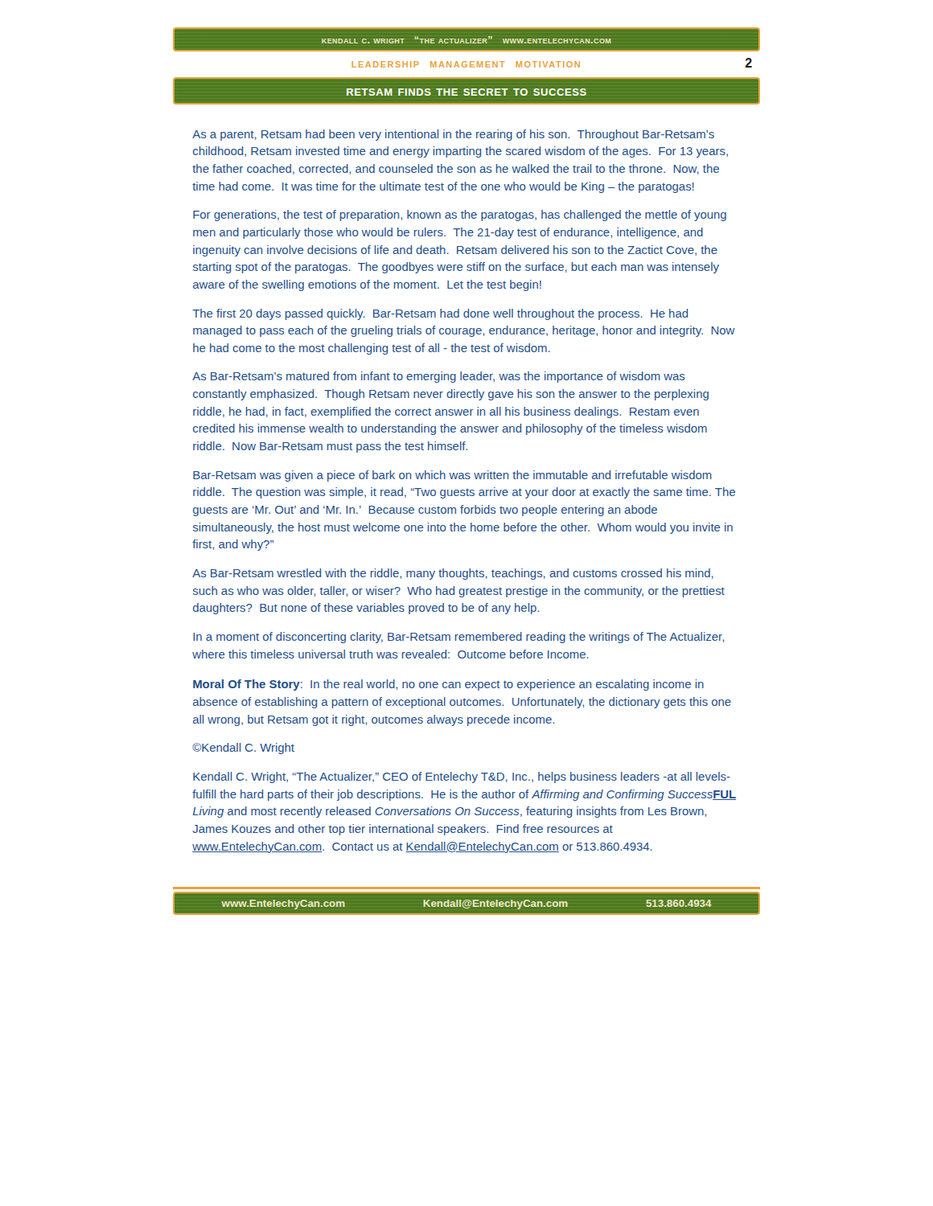Kendall C. Wright “The Actualizer” www.EntelechyCan.com
Leadership Management Motivation 2
Retsam Finds The Secret To Success
As a parent, Retsam had been very intentional in the rearing of his son. Throughout Bar-Retsam’s childhood, Retsam invested time and energy imparting the scared wisdom of the ages. For 13 years, the father coached, corrected, and counseled the son as he walked the trail to the throne. Now, the time had come. It was time for the ultimate test of the one who would be King – the paratogas!
For generations, the test of preparation, known as the paratogas, has challenged the mettle of young men and particularly those who would be rulers. The 21-day test of endurance, intelligence, and ingenuity can involve decisions of life and death. Retsam delivered his son to the Zactict Cove, the starting spot of the paratogas. The goodbyes were stiff on the surface, but each man was intensely aware of the swelling emotions of the moment. Let the test begin!
The first 20 days passed quickly. Bar-Retsam had done well throughout the process. He had managed to pass each of the grueling trials of courage, endurance, heritage, honor and integrity. Now he had come to the most challenging test of all - the test of wisdom.
As Bar-Retsam’s matured from infant to emerging leader, was the importance of wisdom was constantly emphasized. Though Retsam never directly gave his son the answer to the perplexing riddle, he had, in fact, exemplified the correct answer in all his business dealings. Restam even credited his immense wealth to understanding the answer and philosophy of the timeless wisdom riddle. Now Bar-Retsam must pass the test himself.
Bar-Retsam was given a piece of bark on which was written the immutable and irrefutable wisdom riddle. The question was simple, it read, “Two guests arrive at your door at exactly the same time. The guests are ‘Mr. Out’ and ‘Mr. In.’ Because custom forbids two people entering an abode simultaneously, the host must welcome one into the home before the other. Whom would you invite in first, and why?”
As Bar-Retsam wrestled with the riddle, many thoughts, teachings, and customs crossed his mind, such as who was older, taller, or wiser? Who had greatest prestige in the community, or the prettiest daughters? But none of these variables proved to be of any help.
In a moment of disconcerting clarity, Bar-Retsam remembered reading the writings of The Actualizer, where this timeless universal truth was revealed: Outcome before Income.
Moral Of The Story: In the real world, no one can expect to experience an escalating income in absence of establishing a pattern of exceptional outcomes. Unfortunately, the dictionary gets this one all wrong, but Retsam got it right, outcomes always precede income.
©Kendall C. Wright
Kendall C. Wright, “The Actualizer,” CEO of Entelechy T&D, Inc., helps business leaders -at all levels- fulfill the hard parts of their job descriptions. He is the author of Affirming and Confirming SuccessFUL Living and most recently released Conversations On Success, featuring insights from Les Brown, James Kouzes and other top tier international speakers. Find free resources at www.EntelechyCan.com. Contact us at Kendall@EntelechyCan.com or 513.860.4934.
www.EntelechyCan.com Kendall@EntelechyCan.com 513.860.4934